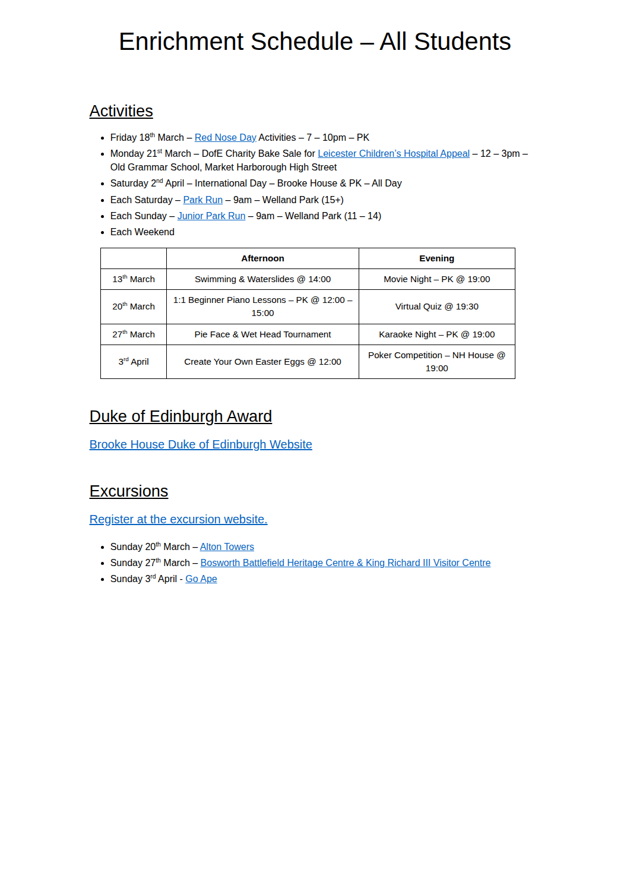Enrichment Schedule – All Students
Activities
Friday 18th March – Red Nose Day Activities – 7 – 10pm – PK
Monday 21st March – DofE Charity Bake Sale for Leicester Children’s Hospital Appeal – 12 – 3pm – Old Grammar School, Market Harborough High Street
Saturday 2nd April – International Day – Brooke House & PK – All Day
Each Saturday – Park Run – 9am – Welland Park (15+)
Each Sunday – Junior Park Run – 9am – Welland Park (11 – 14)
Each Weekend
| | Afternoon | Evening |
| --- | --- | --- |
| 13 th March | Swimming & Waterslides @ 14:00 | Movie Night – PK @ 19:00 |
| 20 th March | 1:1 Beginner Piano Lessons – PK @ 12:00 – 15:00 | Virtual Quiz @ 19:30 |
| 27 th March | Pie Face & Wet Head Tournament | Karaoke Night – PK @ 19:00 |
| 3 rd April | Create Your Own Easter Eggs @ 12:00 | Poker Competition – NH House @ 19:00 |
Duke of Edinburgh Award
Brooke House Duke of Edinburgh Website
Excursions
Register at the excursion website.
Sunday 20th March – Alton Towers
Sunday 27th March – Bosworth Battlefield Heritage Centre & King Richard III Visitor Centre
Sunday 3rd April - Go Ape